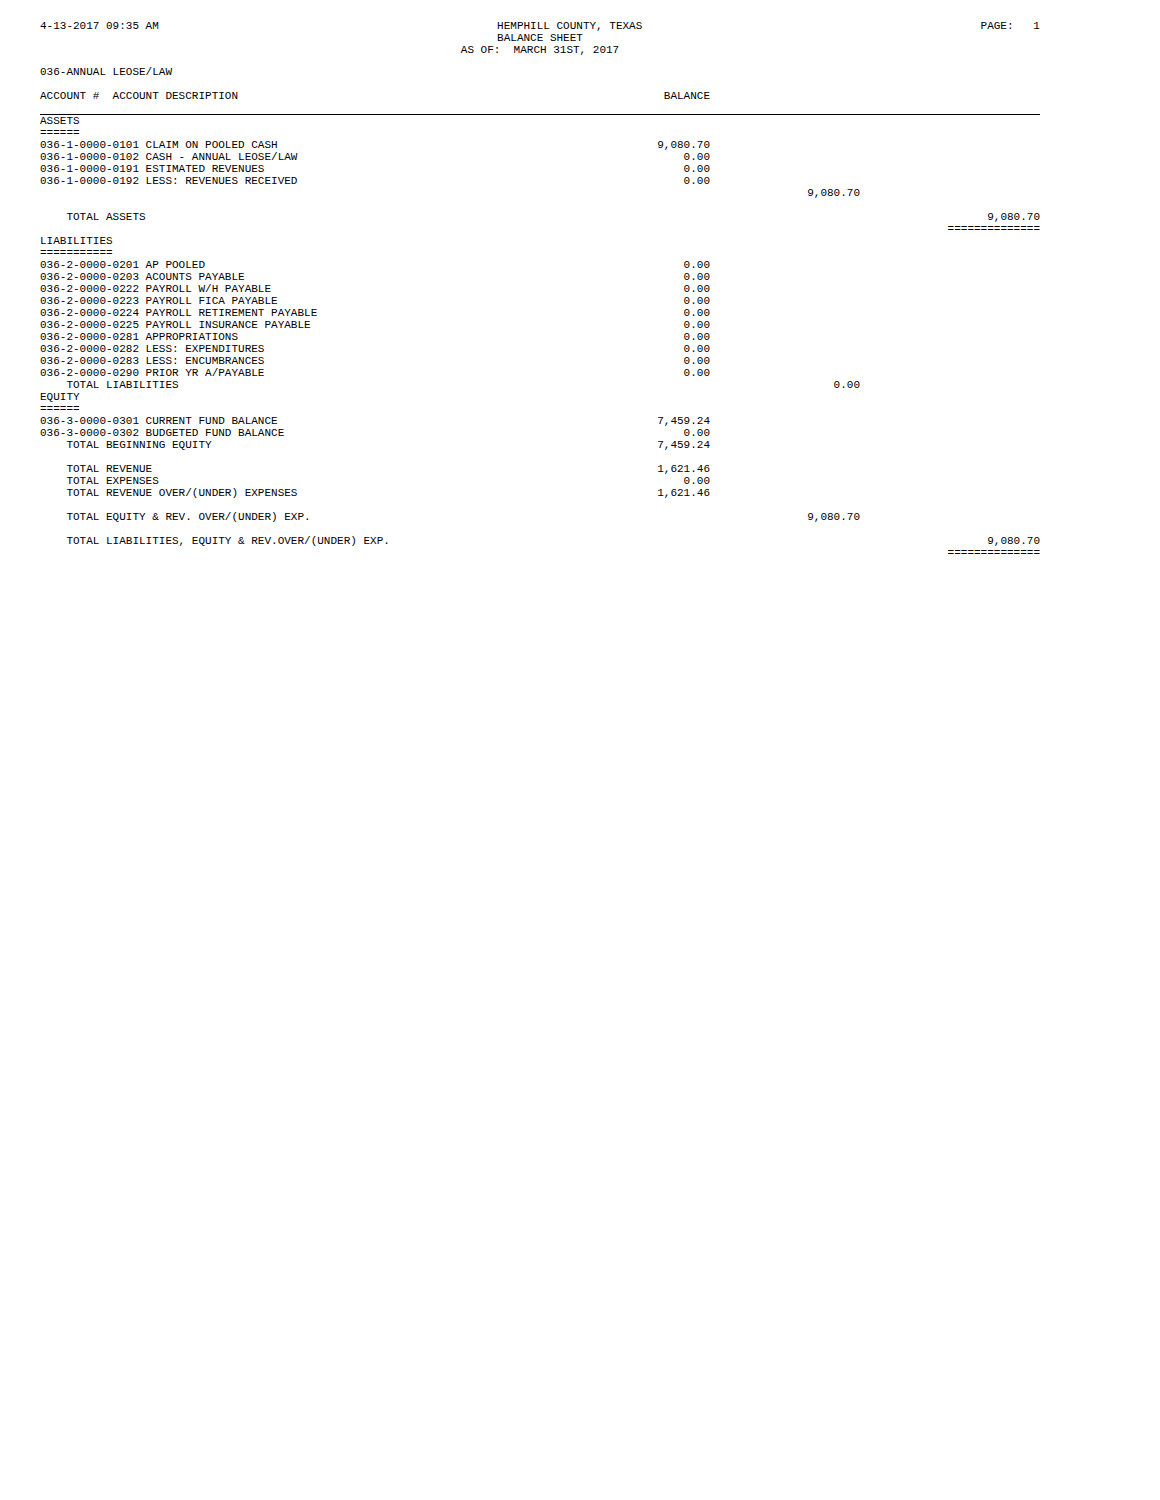4-13-2017 09:35 AM HEMPHILL COUNTY, TEXAS PAGE: 1
BALANCE SHEET
AS OF: MARCH 31ST, 2017
036-ANNUAL LEOSE/LAW
| ACCOUNT # ACCOUNT DESCRIPTION | BALANCE | | |
| ASSETS | | | |
| ====== | | | |
| 036-1-0000-0101 CLAIM ON POOLED CASH | 9,080.70 | | |
| 036-1-0000-0102 CASH - ANNUAL LEOSE/LAW | 0.00 | | |
| 036-1-0000-0191 ESTIMATED REVENUES | 0.00 | | |
| 036-1-0000-0192 LESS: REVENUES RECEIVED | 0.00 | | |
| | | 9,080.70 | |
| TOTAL ASSETS | | | 9,080.70 |
| | | | ============== |
| LIABILITIES | | | |
| =========== | | | |
| 036-2-0000-0201 AP POOLED | 0.00 | | |
| 036-2-0000-0203 ACOUNTS PAYABLE | 0.00 | | |
| 036-2-0000-0222 PAYROLL W/H PAYABLE | 0.00 | | |
| 036-2-0000-0223 PAYROLL FICA PAYABLE | 0.00 | | |
| 036-2-0000-0224 PAYROLL RETIREMENT PAYABLE | 0.00 | | |
| 036-2-0000-0225 PAYROLL INSURANCE PAYABLE | 0.00 | | |
| 036-2-0000-0281 APPROPRIATIONS | 0.00 | | |
| 036-2-0000-0282 LESS: EXPENDITURES | 0.00 | | |
| 036-2-0000-0283 LESS: ENCUMBRANCES | 0.00 | | |
| 036-2-0000-0290 PRIOR YR A/PAYABLE | 0.00 | | |
| TOTAL LIABILITIES | | 0.00 | |
| EQUITY | | | |
| ====== | | | |
| 036-3-0000-0301 CURRENT FUND BALANCE | 7,459.24 | | |
| 036-3-0000-0302 BUDGETED FUND BALANCE | 0.00 | | |
| TOTAL BEGINNING EQUITY | 7,459.24 | | |
| TOTAL REVENUE | 1,621.46 | | |
| TOTAL EXPENSES | 0.00 | | |
| TOTAL REVENUE OVER/(UNDER) EXPENSES | 1,621.46 | | |
| TOTAL EQUITY & REV. OVER/(UNDER) EXP. | | 9,080.70 | |
| TOTAL LIABILITIES, EQUITY & REV.OVER/(UNDER) EXP. | | | 9,080.70 |
| | | | ============== |